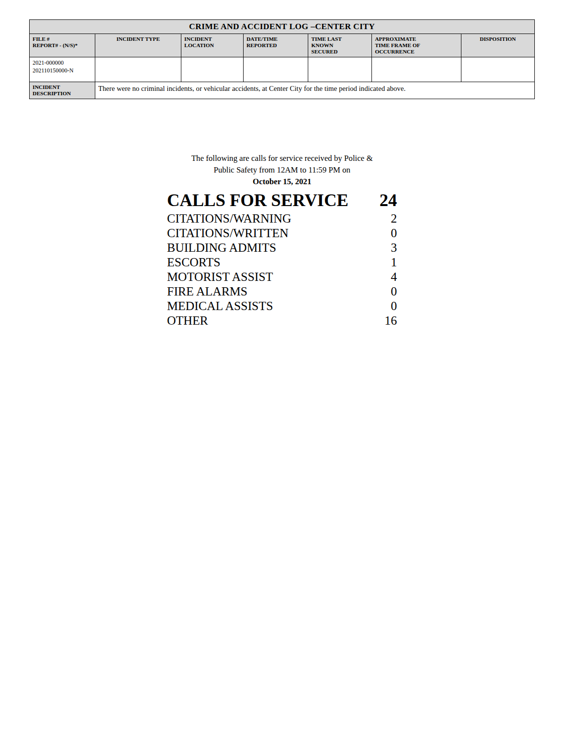| CRIME AND ACCIDENT LOG –CENTER CITY |
| --- |
| FILE # REPORT# - (N/S)* | INCIDENT TYPE | INCIDENT LOCATION | DATE/TIME REPORTED | TIME LAST KNOWN SECURED | APPROXIMATE TIME FRAME OF OCCURRENCE | DISPOSITION |
| 2021-000000 202110150000-N | | | | | | |
| INCIDENT DESCRIPTION | There were no criminal incidents, or vehicular accidents, at Center City for the time period indicated above. |
The following are calls for service received by Police &
Public Safety from 12AM to 11:59 PM on
October 15, 2021
| CALLS FOR SERVICE | 24 |
| CITATIONS/WARNING | 2 |
| CITATIONS/WRITTEN | 0 |
| BUILDING ADMITS | 3 |
| ESCORTS | 1 |
| MOTORIST ASSIST | 4 |
| FIRE ALARMS | 0 |
| MEDICAL ASSISTS | 0 |
| OTHER | 16 |